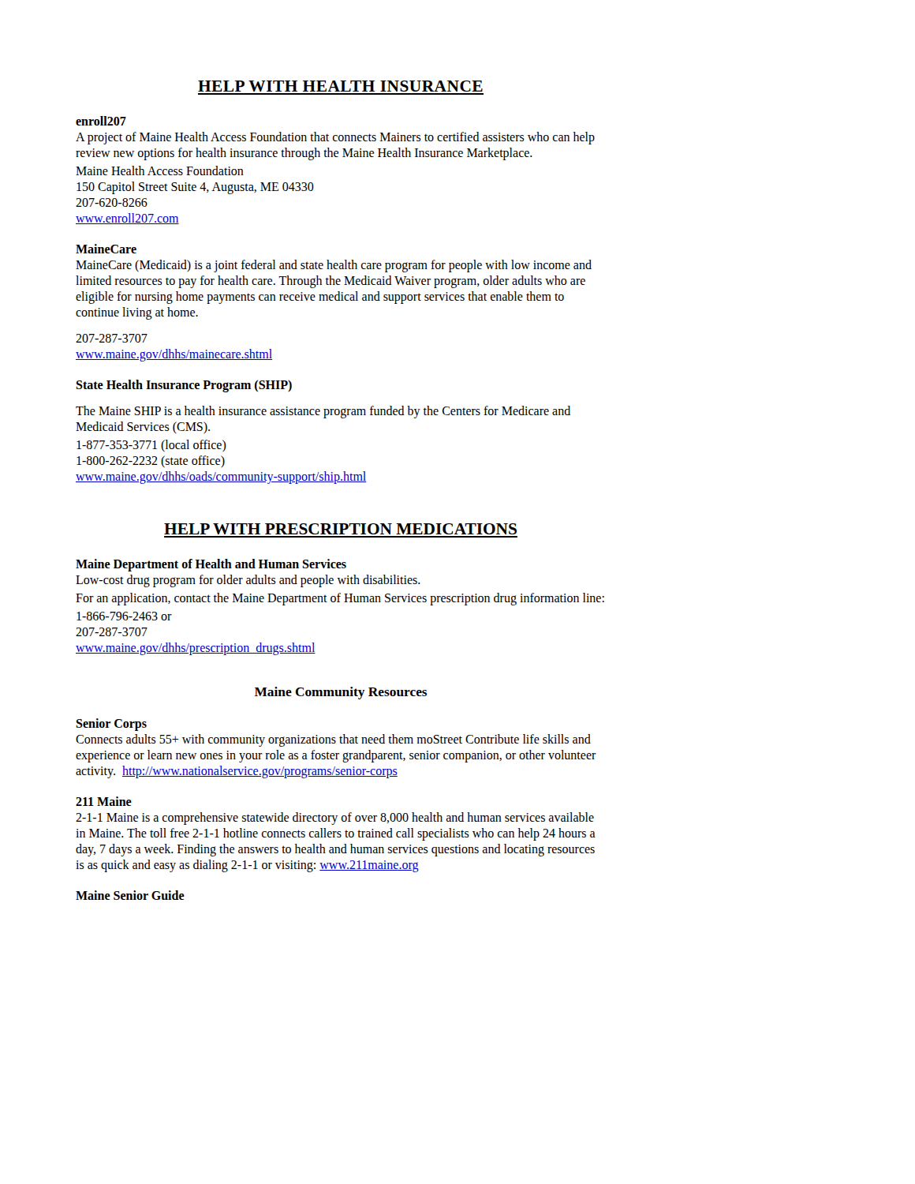HELP WITH HEALTH INSURANCE
enroll207
A project of Maine Health Access Foundation that connects Mainers to certified assisters who can help review new options for health insurance through the Maine Health Insurance Marketplace.
Maine Health Access Foundation
150 Capitol Street Suite 4, Augusta, ME 04330
207-620-8266
www.enroll207.com
MaineCare
MaineCare (Medicaid) is a joint federal and state health care program for people with low income and limited resources to pay for health care. Through the Medicaid Waiver program, older adults who are eligible for nursing home payments can receive medical and support services that enable them to continue living at home.
207-287-3707
www.maine.gov/dhhs/mainecare.shtml
State Health Insurance Program (SHIP)
The Maine SHIP is a health insurance assistance program funded by the Centers for Medicare and Medicaid Services (CMS).
1-877-353-3771 (local office)
1-800-262-2232 (state office)
www.maine.gov/dhhs/oads/community-support/ship.html
HELP WITH PRESCRIPTION MEDICATIONS
Maine Department of Health and Human Services
Low-cost drug program for older adults and people with disabilities.
For an application, contact the Maine Department of Human Services prescription drug information line:
1-866-796-2463 or
207-287-3707
www.maine.gov/dhhs/prescription_drugs.shtml
Maine Community Resources
Senior Corps
Connects adults 55+ with community organizations that need them moStreet Contribute life skills and experience or learn new ones in your role as a foster grandparent, senior companion, or other volunteer activity. http://www.nationalservice.gov/programs/senior-corps
211 Maine
2-1-1 Maine is a comprehensive statewide directory of over 8,000 health and human services available in Maine. The toll free 2-1-1 hotline connects callers to trained call specialists who can help 24 hours a day, 7 days a week. Finding the answers to health and human services questions and locating resources is as quick and easy as dialing 2-1-1 or visiting: www.211maine.org
Maine Senior Guide